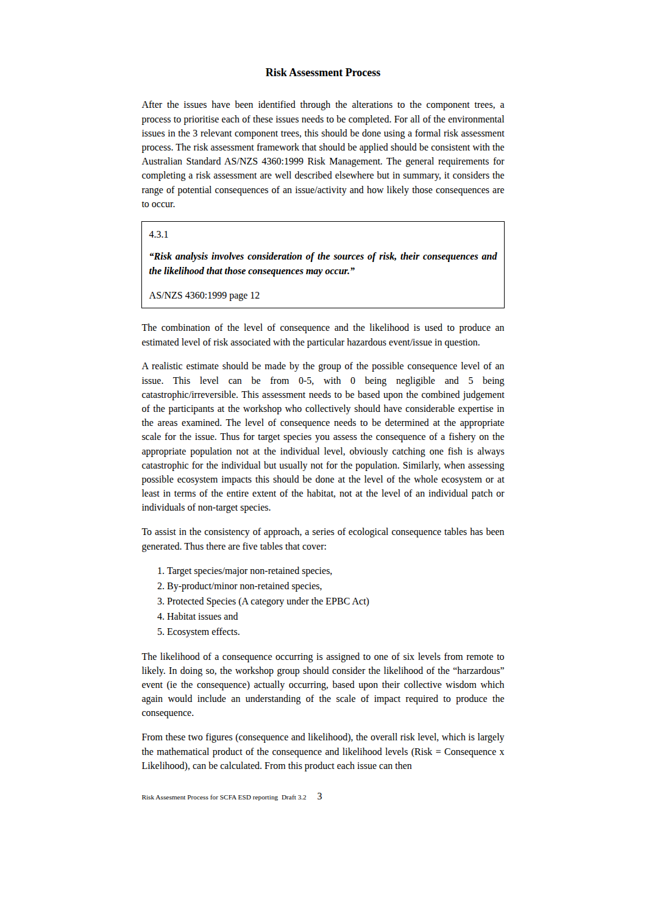Risk Assessment Process
After the issues have been identified through the alterations to the component trees, a process to prioritise each of these issues needs to be completed. For all of the environmental issues in the 3 relevant component trees, this should be done using a formal risk assessment process. The risk assessment framework that should be applied should be consistent with the Australian Standard AS/NZS 4360:1999 Risk Management. The general requirements for completing a risk assessment are well described elsewhere but in summary, it considers the range of potential consequences of an issue/activity and how likely those consequences are to occur.
4.3.1
“Risk analysis involves consideration of the sources of risk, their consequences and the likelihood that those consequences may occur.”
AS/NZS 4360:1999 page 12
The combination of the level of consequence and the likelihood is used to produce an estimated level of risk associated with the particular hazardous event/issue in question.
A realistic estimate should be made by the group of the possible consequence level of an issue. This level can be from 0-5, with 0 being negligible and 5 being catastrophic/irreversible. This assessment needs to be based upon the combined judgement of the participants at the workshop who collectively should have considerable expertise in the areas examined. The level of consequence needs to be determined at the appropriate scale for the issue. Thus for target species you assess the consequence of a fishery on the appropriate population not at the individual level, obviously catching one fish is always catastrophic for the individual but usually not for the population. Similarly, when assessing possible ecosystem impacts this should be done at the level of the whole ecosystem or at least in terms of the entire extent of the habitat, not at the level of an individual patch or individuals of non-target species.
To assist in the consistency of approach, a series of ecological consequence tables has been generated. Thus there are five tables that cover:
Target species/major non-retained species,
By-product/minor non-retained species,
Protected Species (A category under the EPBC Act)
Habitat issues and
Ecosystem effects.
The likelihood of a consequence occurring is assigned to one of six levels from remote to likely. In doing so, the workshop group should consider the likelihood of the “harzardous” event (ie the consequence) actually occurring, based upon their collective wisdom which again would include an understanding of the scale of impact required to produce the consequence.
From these two figures (consequence and likelihood), the overall risk level, which is largely the mathematical product of the consequence and likelihood levels (Risk = Consequence x Likelihood), can be calculated. From this product each issue can then
Risk Assesment Process for SCFA ESD reporting Draft 3.2 3